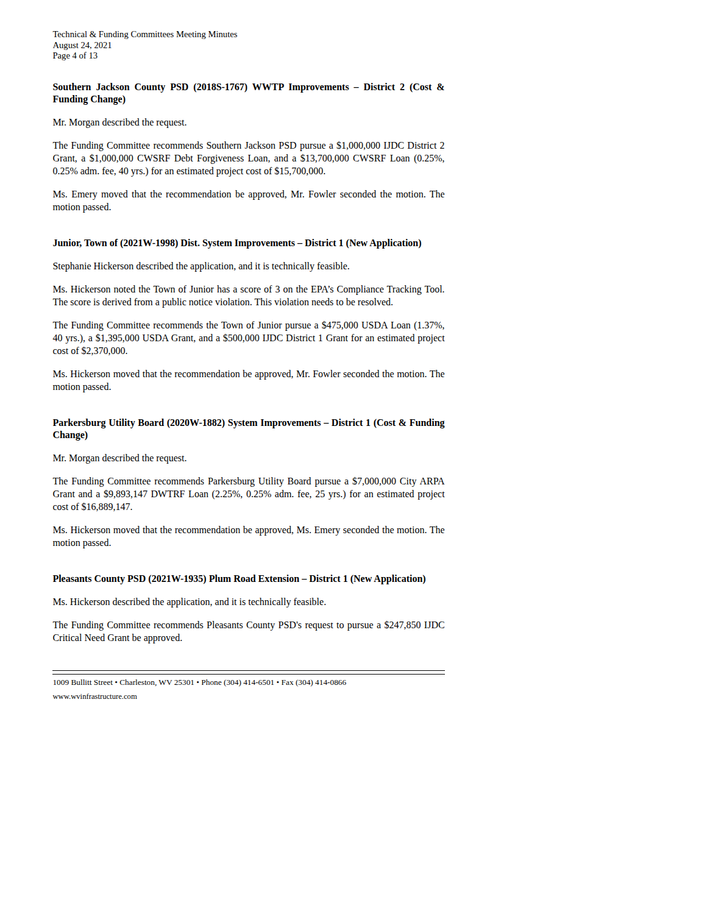Technical & Funding Committees Meeting Minutes
August 24, 2021
Page 4 of 13
Southern Jackson County PSD (2018S-1767) WWTP Improvements – District 2 (Cost & Funding Change)
Mr. Morgan described the request.
The Funding Committee recommends Southern Jackson PSD pursue a $1,000,000 IJDC District 2 Grant, a $1,000,000 CWSRF Debt Forgiveness Loan, and a $13,700,000 CWSRF Loan (0.25%, 0.25% adm. fee, 40 yrs.) for an estimated project cost of $15,700,000.
Ms. Emery moved that the recommendation be approved, Mr. Fowler seconded the motion. The motion passed.
Junior, Town of (2021W-1998) Dist. System Improvements – District 1 (New Application)
Stephanie Hickerson described the application, and it is technically feasible.
Ms. Hickerson noted the Town of Junior has a score of 3 on the EPA’s Compliance Tracking Tool. The score is derived from a public notice violation. This violation needs to be resolved.
The Funding Committee recommends the Town of Junior pursue a $475,000 USDA Loan (1.37%, 40 yrs.), a $1,395,000 USDA Grant, and a $500,000 IJDC District 1 Grant for an estimated project cost of $2,370,000.
Ms. Hickerson moved that the recommendation be approved, Mr. Fowler seconded the motion. The motion passed.
Parkersburg Utility Board (2020W-1882) System Improvements – District 1 (Cost & Funding Change)
Mr. Morgan described the request.
The Funding Committee recommends Parkersburg Utility Board pursue a $7,000,000 City ARPA Grant and a $9,893,147 DWTRF Loan (2.25%, 0.25% adm. fee, 25 yrs.) for an estimated project cost of $16,889,147.
Ms. Hickerson moved that the recommendation be approved, Ms. Emery seconded the motion. The motion passed.
Pleasants County PSD (2021W-1935) Plum Road Extension – District 1 (New Application)
Ms. Hickerson described the application, and it is technically feasible.
The Funding Committee recommends Pleasants County PSD's request to pursue a $247,850 IJDC Critical Need Grant be approved.
1009 Bullitt Street • Charleston, WV 25301 • Phone (304) 414-6501 • Fax (304) 414-0866
www.wvinfrastructure.com